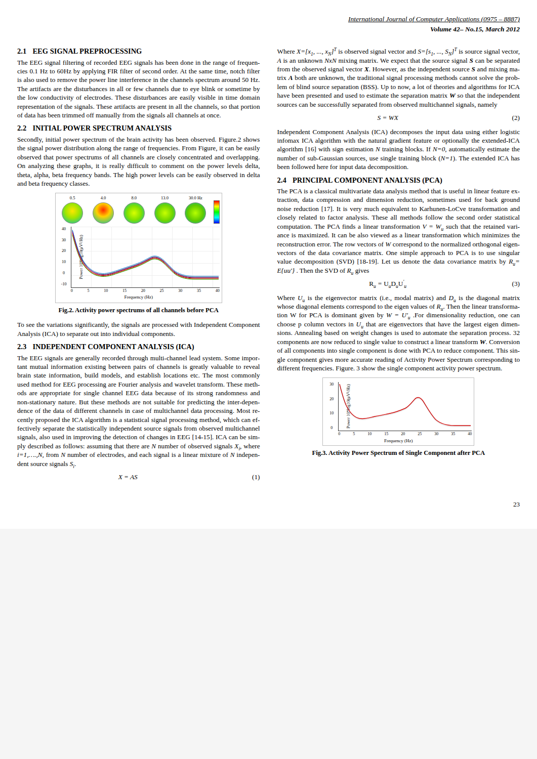International Journal of Computer Applications (0975 – 8887)
Volume 42– No.15, March 2012
2.1 EEG SIGNAL PREPROCESSING
The EEG signal filtering of recorded EEG signals has been done in the range of frequencies 0.1 Hz to 60Hz by applying FIR filter of second order. At the same time, notch filter is also used to remove the power line interference in the channels spectrum around 50 Hz. The artifacts are the disturbances in all or few channels due to eye blink or sometime by the low conductivity of electrodes. These disturbances are easily visible in time domain representation of the signals. These artifacts are present in all the channels, so that portion of data has been trimmed off manually from the signals all channels at once.
2.2 INITIAL POWER SPECTRUM ANALYSIS
Secondly, initial power spectrum of the brain activity has been observed. Figure.2 shows the signal power distribution along the range of frequencies. From Figure, it can be easily observed that power spectrums of all channels are closely concentrated and overlapping. On analyzing these graphs, it is really difficult to comment on the power levels delta, theta, alpha, beta frequency bands. The high power levels can be easily observed in delta and beta frequency classes.
0.5
4.0
8.0
13.0
30.0 Hz
Power 10*log10(µV²/Hz)
403020100-10
0510152025303540
Frequency (Hz)
Fig.2. Activity power spectrums of all channels before PCA
To see the variations significantly, the signals are processed with Independent Component Analysis (ICA) to separate out into individual components.
2.3 INDEPENDENT COMPONENT ANALYSIS (ICA)
The EEG signals are generally recorded through multi-channel lead system. Some important mutual information existing between pairs of channels is greatly valuable to reveal brain state information, build models, and establish locations etc. The most commonly used method for EEG processing are Fourier analysis and wavelet transform. These methods are appropriate for single channel EEG data because of its strong randomness and non-stationary nature. But these methods are not suitable for predicting the inter-dependence of the data of different channels in case of multichannel data processing. Most recently proposed the ICA algorithm is a statistical signal processing method, which can effectively separate the statistically independent source signals from observed multichannel signals, also used in improving the detection of changes in EEG [14-15]. ICA can be simply described as follows: assuming that there are N number of observed signals Xi, where i=1,….,N, from N number of electrodes, and each signal is a linear mixture of N independent source signals Si.
X = AS
(1)
Where X=[x1, ..., xN]T is observed signal vector and S=[s1, ..., SN]T is source signal vector, A is an unknown NxN mixing matrix. We expect that the source signal S can be separated from the observed signal vector X. However, as the independent source S and mixing matrix A both are unknown, the traditional signal processing methods cannot solve the problem of blind source separation (BSS). Up to now, a lot of theories and algorithms for ICA have been presented and used to estimate the separation matrix W so that the independent sources can be successfully separated from observed multichannel signals, namely
S = WX
(2)
Independent Component Analysis (ICA) decomposes the input data using either logistic infomax ICA algorithm with the natural gradient feature or optionally the extended-ICA algorithm [16] with sign estimation N training blocks. If N=0, automatically estimate the number of sub-Gaussian sources, use single training block (N=1). The extended ICA has been followed here for input data decomposition.
2.4 PRINCIPAL COMPONENT ANALYSIS (PCA)
The PCA is a classical multivariate data analysis method that is useful in linear feature extraction, data compression and dimension reduction, sometimes used for back ground noise reduction [17]. It is very much equivalent to Karhunen-LoCve transformation and closely related to factor analysis. These all methods follow the second order statistical computation. The PCA finds a linear transformation V = Wu such that the retained variance is maximized. It can be also viewed as a linear transformation which minimizes the reconstruction error. The row vectors of W correspond to the normalized orthogonal eigenvectors of the data covariance matrix. One simple approach to PCA is to use singular value decomposition (SVD) [18-19]. Let us denote the data covariance matrix by Ru= E{uu'} . Then the SVD of Ru gives
Ru = UuDuU'u
(3)
Where Uu is the eigenvector matrix (i.e., modal matrix) and Du is the diagonal matrix whose diagonal elements correspond to the eigen values of Ru. Then the linear transformation W for PCA is dominant given by W = U'u .For dimensionality reduction, one can choose p column vectors in Uu that are eigenvectors that have the largest eigen dimensions. Annealing based on weight changes is used to automate the separation process. 32 components are now reduced to single value to construct a linear transform W. Conversion of all components into single component is done with PCA to reduce component. This single component gives more accurate reading of Activity Power Spectrum corresponding to different frequencies. Figure. 3 show the single component activity power spectrum.
Power 10*log10(µV²/Hz)
3020100
0510152025303540
Frequency (Hz)
Fig.3. Activity Power Spectrum of Single Component after PCA
23